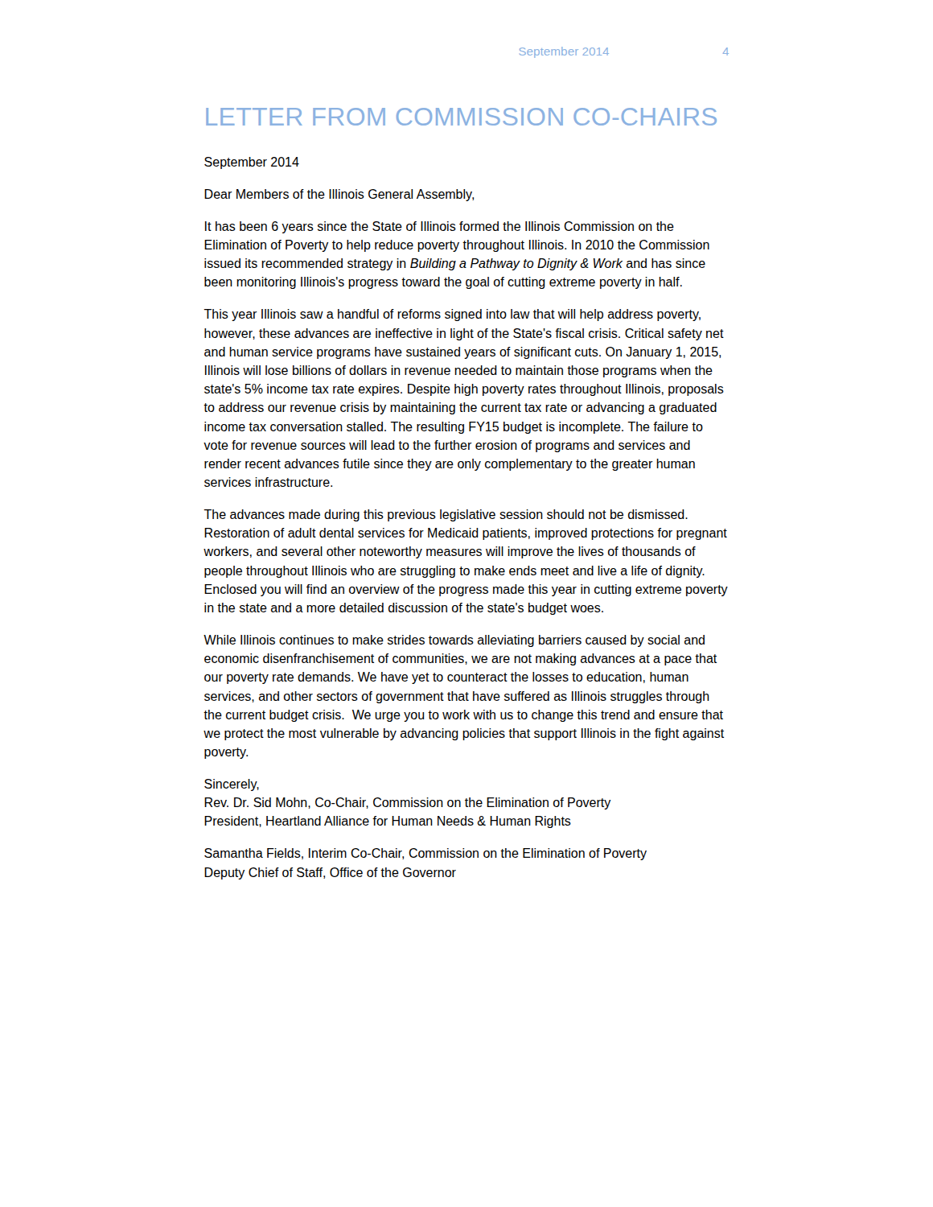September 2014 4
LETTER FROM COMMISSION CO-CHAIRS
September 2014
Dear Members of the Illinois General Assembly,
It has been 6 years since the State of Illinois formed the Illinois Commission on the Elimination of Poverty to help reduce poverty throughout Illinois. In 2010 the Commission issued its recommended strategy in Building a Pathway to Dignity & Work and has since been monitoring Illinois's progress toward the goal of cutting extreme poverty in half.
This year Illinois saw a handful of reforms signed into law that will help address poverty, however, these advances are ineffective in light of the State's fiscal crisis. Critical safety net and human service programs have sustained years of significant cuts. On January 1, 2015, Illinois will lose billions of dollars in revenue needed to maintain those programs when the state's 5% income tax rate expires. Despite high poverty rates throughout Illinois, proposals to address our revenue crisis by maintaining the current tax rate or advancing a graduated income tax conversation stalled. The resulting FY15 budget is incomplete. The failure to vote for revenue sources will lead to the further erosion of programs and services and render recent advances futile since they are only complementary to the greater human services infrastructure.
The advances made during this previous legislative session should not be dismissed. Restoration of adult dental services for Medicaid patients, improved protections for pregnant workers, and several other noteworthy measures will improve the lives of thousands of people throughout Illinois who are struggling to make ends meet and live a life of dignity. Enclosed you will find an overview of the progress made this year in cutting extreme poverty in the state and a more detailed discussion of the state's budget woes.
While Illinois continues to make strides towards alleviating barriers caused by social and economic disenfranchisement of communities, we are not making advances at a pace that our poverty rate demands. We have yet to counteract the losses to education, human services, and other sectors of government that have suffered as Illinois struggles through the current budget crisis. We urge you to work with us to change this trend and ensure that we protect the most vulnerable by advancing policies that support Illinois in the fight against poverty.
Sincerely,
Rev. Dr. Sid Mohn, Co-Chair, Commission on the Elimination of Poverty
President, Heartland Alliance for Human Needs & Human Rights
Samantha Fields, Interim Co-Chair, Commission on the Elimination of Poverty
Deputy Chief of Staff, Office of the Governor